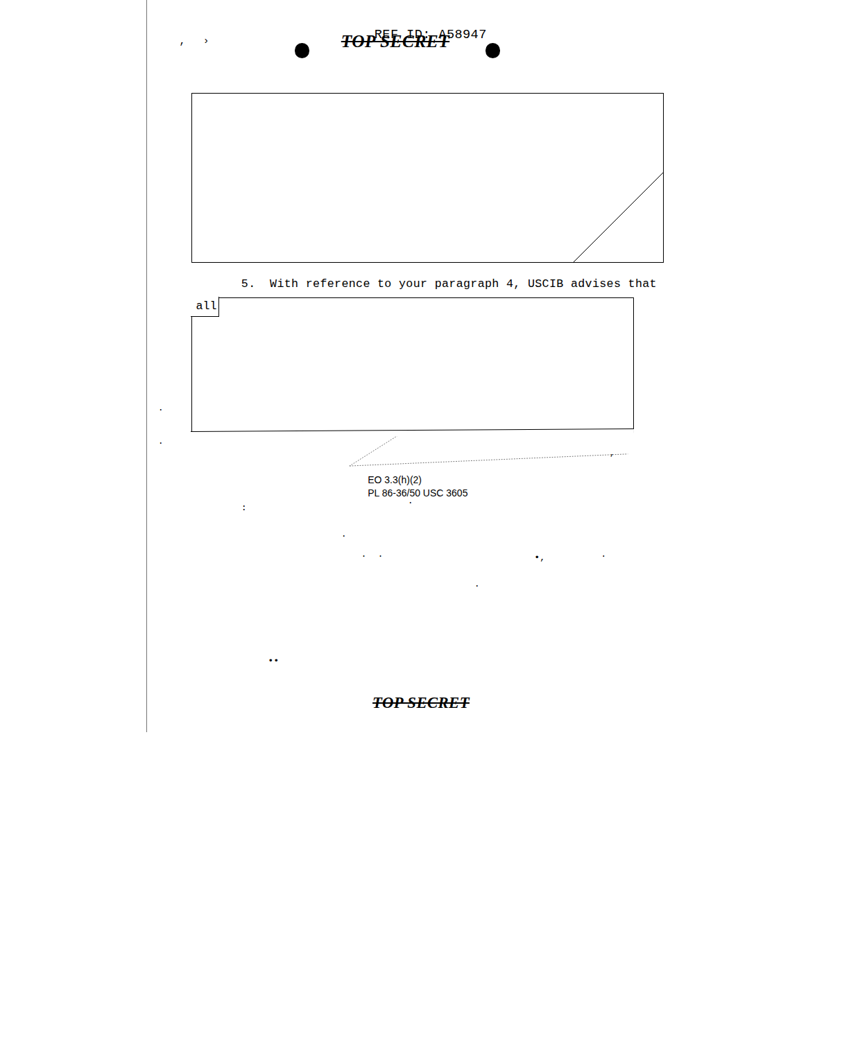, ›
TOP SECRET
REF ID: A58947
5. With reference to your paragraph 4, USCIB advises that
all
’
EO 3.3(h)(2)
PL 86-36/50 USC 3605
.
.
:
.
.
. .
•,
.
.
••
TOP SECRET